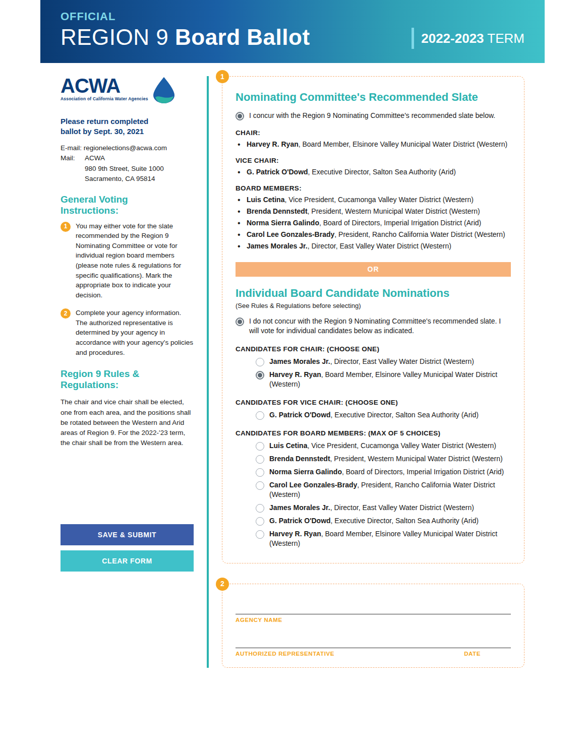OFFICIAL
REGION 9 Board Ballot
2022-2023 TERM
ACWA
Association of California Water Agencies
Please return completed
ballot by Sept. 30, 2021
E-mail: regionelections@acwa.com
Mail: ACWA
980 9th Street, Suite 1000
Sacramento, CA 95814
General Voting
Instructions:
1 You may either vote for the slate recommended by the Region 9 Nominating Committee or vote for individual region board members (please note rules & regulations for specific qualifications). Mark the appropriate box to indicate your decision.
2 Complete your agency information. The authorized representative is determined by your agency in accordance with your agency's policies and procedures.
Region 9 Rules &
Regulations:
The chair and vice chair shall be elected, one from each area, and the positions shall be rotated between the Western and Arid areas of Region 9. For the 2022-'23 term, the chair shall be from the Western area.
SAVE & SUBMIT CLEAR FORM
1
Nominating Committee's Recommended Slate
I concur with the Region 9 Nominating Committee's recommended slate below.
CHAIR:
Harvey R. Ryan, Board Member, Elsinore Valley Municipal Water District (Western)
VICE CHAIR:
G. Patrick O'Dowd, Executive Director, Salton Sea Authority (Arid)
BOARD MEMBERS:
Luis Cetina, Vice President, Cucamonga Valley Water District (Western)
Brenda Dennstedt, President, Western Municipal Water District (Western)
Norma Sierra Galindo, Board of Directors, Imperial Irrigation District (Arid)
Carol Lee Gonzales-Brady, President, Rancho California Water District (Western)
James Morales Jr., Director, East Valley Water District (Western)
OR
Individual Board Candidate Nominations
(See Rules & Regulations before selecting)
I do not concur with the Region 9 Nominating Committee's recommended slate. I will vote for individual candidates below as indicated.
CANDIDATES FOR CHAIR: (CHOOSE ONE)
James Morales Jr., Director, East Valley Water District (Western)
Harvey R. Ryan, Board Member, Elsinore Valley Municipal Water District (Western)
CANDIDATES FOR VICE CHAIR: (CHOOSE ONE)
G. Patrick O'Dowd, Executive Director, Salton Sea Authority (Arid)
CANDIDATES FOR BOARD MEMBERS: (MAX OF 5 CHOICES)
Luis Cetina, Vice President, Cucamonga Valley Water District (Western)
Brenda Dennstedt, President, Western Municipal Water District (Western)
Norma Sierra Galindo, Board of Directors, Imperial Irrigation District (Arid)
Carol Lee Gonzales-Brady, President, Rancho California Water District (Western)
James Morales Jr., Director, East Valley Water District (Western)
G. Patrick O'Dowd, Executive Director, Salton Sea Authority (Arid)
Harvey R. Ryan, Board Member, Elsinore Valley Municipal Water District (Western)
2
AGENCY NAME
AUTHORIZED REPRESENTATIVE
DATE